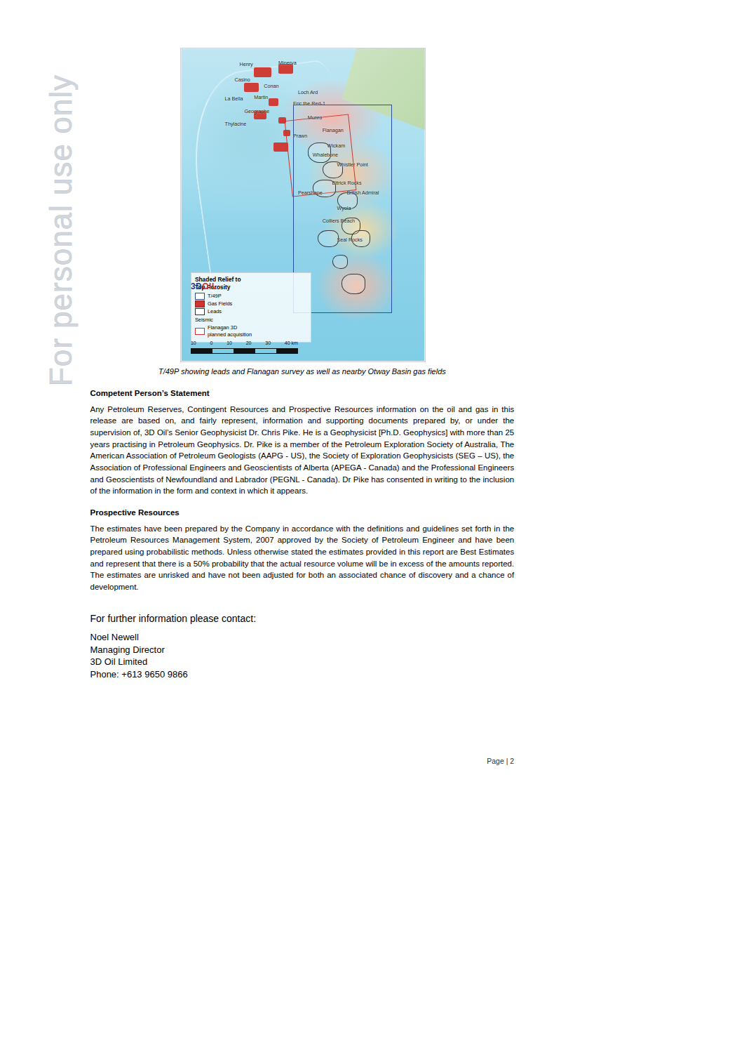For personal use only
Henry
Minerva
Casino
Conan
La Bella
Martin
Loch Ard
Eric the Red-1
Geographe
Thylacine
Munro
Flanagan
Prawn
Wickam
Whalebone
Whistler Point
Ettrick Rocks
British Admiral
Pearshape
Wyola
Colliers Beach
Seal Rocks
Shaded Relief to
Top Porosity
T/49P
Gas Fields
Leads
Seismic
Flanagan 3D
planned acquisition
3DOIL
10010203040 km
T/49P showing leads and Flanagan survey as well as nearby Otway Basin gas fields
Competent Person’s Statement
Any Petroleum Reserves, Contingent Resources and Prospective Resources information on the oil and gas in this release are based on, and fairly represent, information and supporting documents prepared by, or under the supervision of, 3D Oil’s Senior Geophysicist Dr. Chris Pike. He is a Geophysicist [Ph.D. Geophysics] with more than 25 years practising in Petroleum Geophysics. Dr. Pike is a member of the Petroleum Exploration Society of Australia, The American Association of Petroleum Geologists (AAPG - US), the Society of Exploration Geophysicists (SEG – US), the Association of Professional Engineers and Geoscientists of Alberta (APEGA - Canada) and the Professional Engineers and Geoscientists of Newfoundland and Labrador (PEGNL - Canada). Dr Pike has consented in writing to the inclusion of the information in the form and context in which it appears.
Prospective Resources
The estimates have been prepared by the Company in accordance with the definitions and guidelines set forth in the Petroleum Resources Management System, 2007 approved by the Society of Petroleum Engineer and have been prepared using probabilistic methods. Unless otherwise stated the estimates provided in this report are Best Estimates and represent that there is a 50% probability that the actual resource volume will be in excess of the amounts reported. The estimates are unrisked and have not been adjusted for both an associated chance of discovery and a chance of development.
For further information please contact:
Noel Newell
Managing Director
3D Oil Limited
Phone: +613 9650 9866
Page | 2